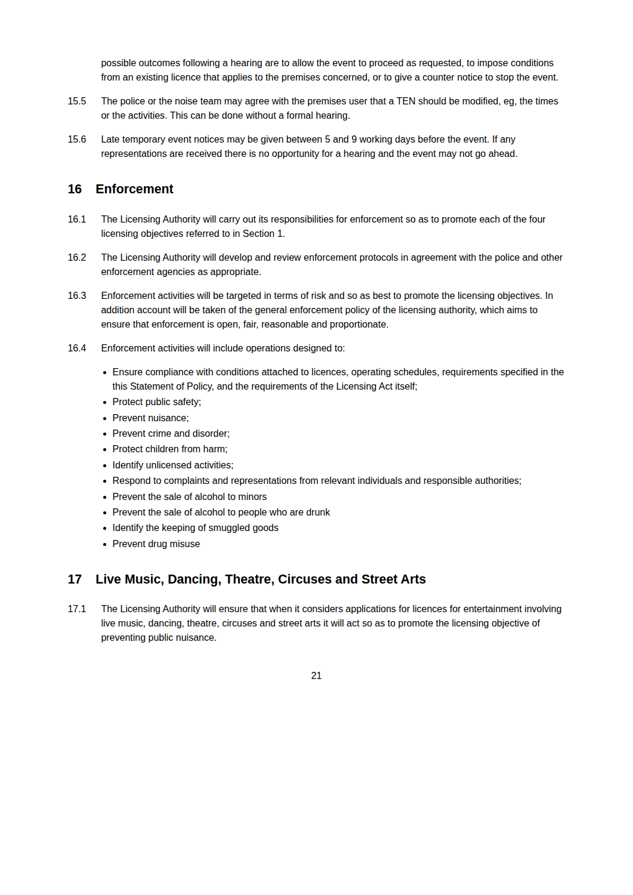possible outcomes following a hearing are to allow the event to proceed as requested, to impose conditions from an existing licence that applies to the premises concerned, or to give a counter notice to stop the event.
15.5
The police or the noise team may agree with the premises user that a TEN should be modified, eg, the times or the activities. This can be done without a formal hearing.
15.6
Late temporary event notices may be given between 5 and 9 working days before the event. If any representations are received there is no opportunity for a hearing and the event may not go ahead.
16 Enforcement
16.1
The Licensing Authority will carry out its responsibilities for enforcement so as to promote each of the four licensing objectives referred to in Section 1.
16.2
The Licensing Authority will develop and review enforcement protocols in agreement with the police and other enforcement agencies as appropriate.
16.3
Enforcement activities will be targeted in terms of risk and so as best to promote the licensing objectives. In addition account will be taken of the general enforcement policy of the licensing authority, which aims to ensure that enforcement is open, fair, reasonable and proportionate.
16.4
Enforcement activities will include operations designed to:
Ensure compliance with conditions attached to licences, operating schedules, requirements specified in the this Statement of Policy, and the requirements of the Licensing Act itself;
Protect public safety;
Prevent nuisance;
Prevent crime and disorder;
Protect children from harm;
Identify unlicensed activities;
Respond to complaints and representations from relevant individuals and responsible authorities;
Prevent the sale of alcohol to minors
Prevent the sale of alcohol to people who are drunk
Identify the keeping of smuggled goods
Prevent drug misuse
17 Live Music, Dancing, Theatre, Circuses and Street Arts
17.1
The Licensing Authority will ensure that when it considers applications for licences for entertainment involving live music, dancing, theatre, circuses and street arts it will act so as to promote the licensing objective of preventing public nuisance.
21